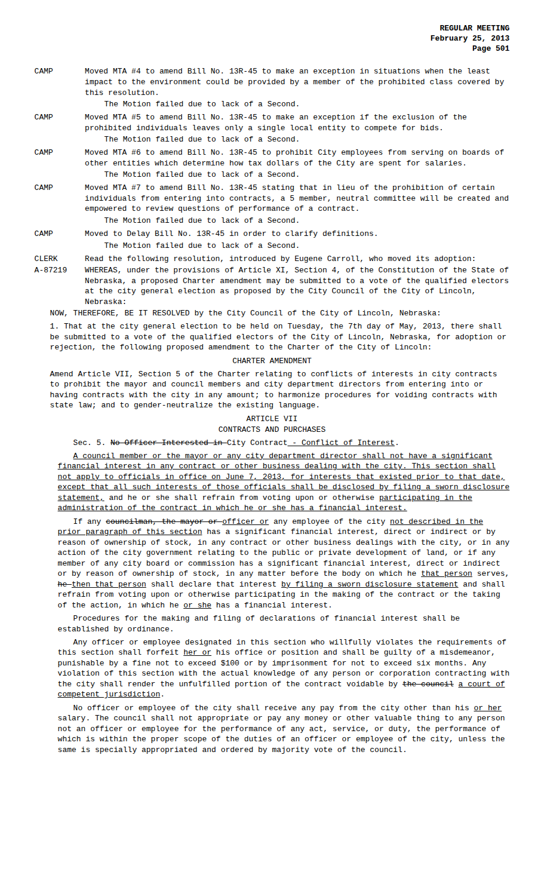REGULAR MEETING
February 25, 2013
Page 501
CAMP
Moved MTA #4 to amend Bill No. 13R-45 to make an exception in situations when the least impact to the environment could be provided by a member of the prohibited class covered by this resolution.
The Motion failed due to lack of a Second.
CAMP
Moved MTA #5 to amend Bill No. 13R-45 to make an exception if the exclusion of the prohibited individuals leaves only a single local entity to compete for bids.
The Motion failed due to lack of a Second.
CAMP
Moved MTA #6 to amend Bill No. 13R-45 to prohibit City employees from serving on boards of other entities which determine how tax dollars of the City are spent for salaries.
The Motion failed due to lack of a Second.
CAMP
Moved MTA #7 to amend Bill No. 13R-45 stating that in lieu of the prohibition of certain individuals from entering into contracts, a 5 member, neutral committee will be created and empowered to review questions of performance of a contract.
The Motion failed due to lack of a Second.
CAMP
Moved to Delay Bill No. 13R-45 in order to clarify definitions.
The Motion failed due to lack of a Second.
CLERK
Read the following resolution, introduced by Eugene Carroll, who moved its adoption:
A-87219
WHEREAS, under the provisions of Article XI, Section 4, of the Constitution of the State of Nebraska, a proposed Charter amendment may be submitted to a vote of the qualified electors at the city general election as proposed by the City Council of the City of Lincoln, Nebraska:
NOW, THEREFORE, BE IT RESOLVED by the City Council of the City of Lincoln, Nebraska:
1. That at the city general election to be held on Tuesday, the 7th day of May, 2013, there shall be submitted to a vote of the qualified electors of the City of Lincoln, Nebraska, for adoption or rejection, the following proposed amendment to the Charter of the City of Lincoln:
CHARTER AMENDMENT
Amend Article VII, Section 5 of the Charter relating to conflicts of interests in city contracts to prohibit the mayor and council members and city department directors from entering into or having contracts with the city in any amount; to harmonize procedures for voiding contracts with state law; and to gender-neutralize the existing language.
ARTICLE VII
CONTRACTS AND PURCHASES
Sec. 5. No Officer Interested in City Contract - Conflict of Interest.
A council member or the mayor or any city department director shall not have a significant financial interest in any contract or other business dealing with the city. This section shall not apply to officials in office on June 7, 2013, for interests that existed prior to that date, except that all such interests of those officials shall be disclosed by filing a sworn disclosure statement, and he or she shall refrain from voting upon or otherwise participating in the administration of the contract in which he or she has a financial interest.
If any councilman, the mayor or officer or any employee of the city not described in the prior paragraph of this section has a significant financial interest, direct or indirect or by reason of ownership of stock, in any contract or other business dealings with the city, or in any action of the city government relating to the public or private development of land, or if any member of any city board or commission has a significant financial interest, direct or indirect or by reason of ownership of stock, in any matter before the body on which he that person serves, he then that person shall declare that interest by filing a sworn disclosure statement and shall refrain from voting upon or otherwise participating in the making of the contract or the taking of the action, in which he or she has a financial interest.
Procedures for the making and filing of declarations of financial interest shall be established by ordinance.
Any officer or employee designated in this section who willfully violates the requirements of this section shall forfeit her or his office or position and shall be guilty of a misdemeanor, punishable by a fine not to exceed $100 or by imprisonment for not to exceed six months. Any violation of this section with the actual knowledge of any person or corporation contracting with the city shall render the unfulfilled portion of the contract voidable by the council a court of competent jurisdiction.
No officer or employee of the city shall receive any pay from the city other than his or her salary. The council shall not appropriate or pay any money or other valuable thing to any person not an officer or employee for the performance of any act, service, or duty, the performance of which is within the proper scope of the duties of an officer or employee of the city, unless the same is specially appropriated and ordered by majority vote of the council.